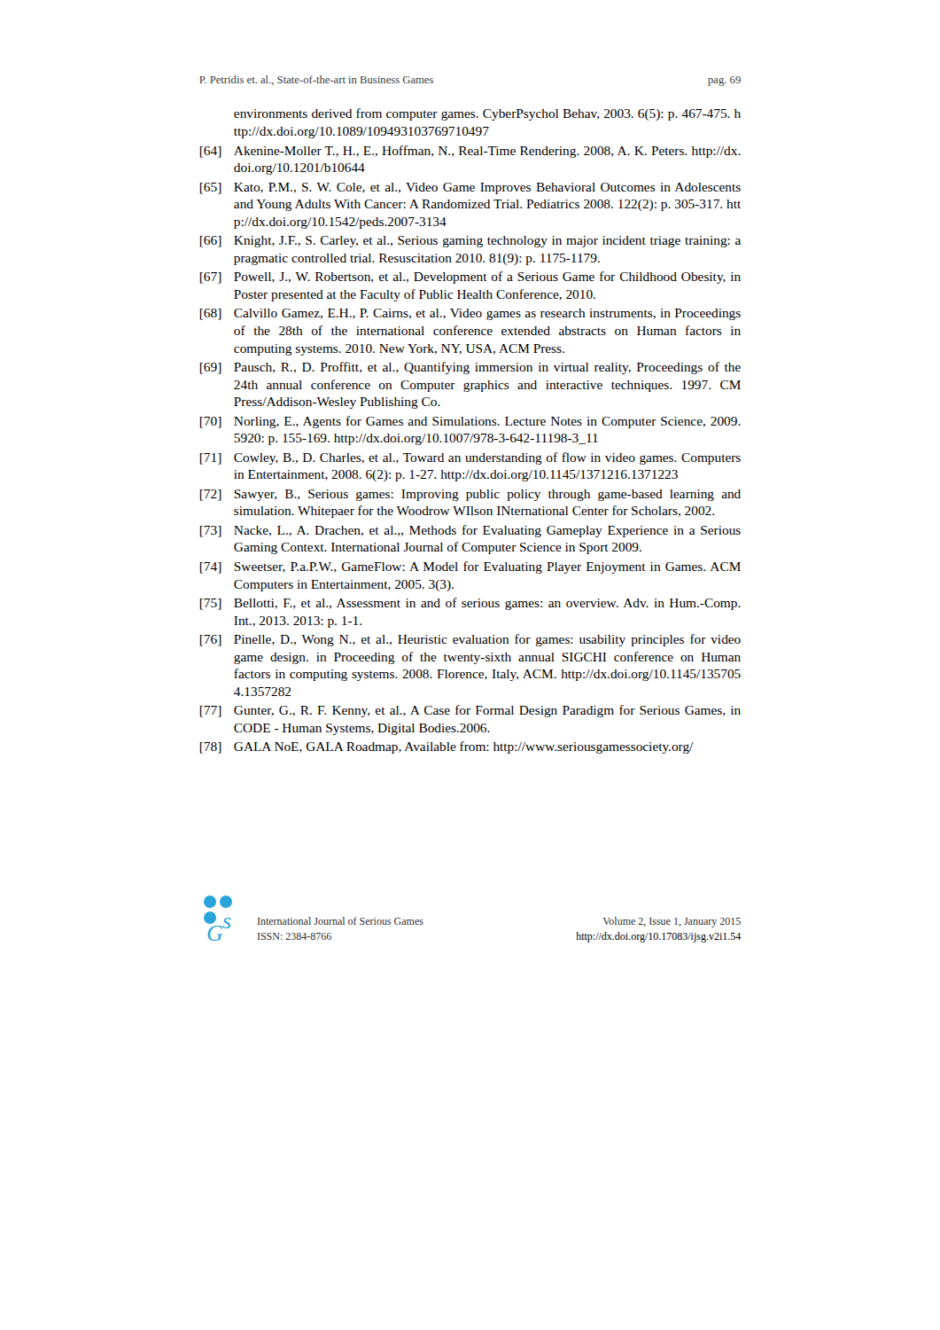P. Petridis et. al., State-of-the-art in Business Games
pag. 69
environments derived from computer games. CyberPsychol Behav, 2003. 6(5): p. 467-475. http://dx.doi.org/10.1089/109493103769710497
[64] Akenine-Moller T., H., E., Hoffman, N., Real-Time Rendering. 2008, A. K. Peters. http://dx.doi.org/10.1201/b10644
[65] Kato, P.M., S. W. Cole, et al., Video Game Improves Behavioral Outcomes in Adolescents and Young Adults With Cancer: A Randomized Trial. Pediatrics 2008. 122(2): p. 305-317. http://dx.doi.org/10.1542/peds.2007-3134
[66] Knight, J.F., S. Carley, et al., Serious gaming technology in major incident triage training: a pragmatic controlled trial. Resuscitation 2010. 81(9): p. 1175-1179.
[67] Powell, J., W. Robertson, et al., Development of a Serious Game for Childhood Obesity, in Poster presented at the Faculty of Public Health Conference, 2010.
[68] Calvillo Gamez, E.H., P. Cairns, et al., Video games as research instruments, in Proceedings of the 28th of the international conference extended abstracts on Human factors in computing systems. 2010. New York, NY, USA, ACM Press.
[69] Pausch, R., D. Proffitt, et al., Quantifying immersion in virtual reality, Proceedings of the 24th annual conference on Computer graphics and interactive techniques. 1997. CM Press/Addison-Wesley Publishing Co.
[70] Norling, E., Agents for Games and Simulations. Lecture Notes in Computer Science, 2009. 5920: p. 155-169. http://dx.doi.org/10.1007/978-3-642-11198-3_11
[71] Cowley, B., D. Charles, et al., Toward an understanding of flow in video games. Computers in Entertainment, 2008. 6(2): p. 1-27. http://dx.doi.org/10.1145/1371216.1371223
[72] Sawyer, B., Serious games: Improving public policy through game-based learning and simulation. Whitepaer for the Woodrow WIlson INternational Center for Scholars, 2002.
[73] Nacke, L., A. Drachen, et al.,, Methods for Evaluating Gameplay Experience in a Serious Gaming Context. International Journal of Computer Science in Sport 2009.
[74] Sweetser, P.a.P.W., GameFlow: A Model for Evaluating Player Enjoyment in Games. ACM Computers in Entertainment, 2005. 3(3).
[75] Bellotti, F., et al., Assessment in and of serious games: an overview. Adv. in Hum.-Comp. Int., 2013. 2013: p. 1-1.
[76] Pinelle, D., Wong N., et al., Heuristic evaluation for games: usability principles for video game design. in Proceeding of the twenty-sixth annual SIGCHI conference on Human factors in computing systems. 2008. Florence, Italy, ACM. http://dx.doi.org/10.1145/1357054.1357282
[77] Gunter, G., R. F. Kenny, et al., A Case for Formal Design Paradigm for Serious Games, in CODE - Human Systems, Digital Bodies.2006.
[78] GALA NoE, GALA Roadmap, Available from: http://www.seriousgamessociety.org/
s G
International Journal of Serious Games
ISSN: 2384-8766
Volume 2, Issue 1, January 2015
http://dx.doi.org/10.17083/ijsg.v2i1.54